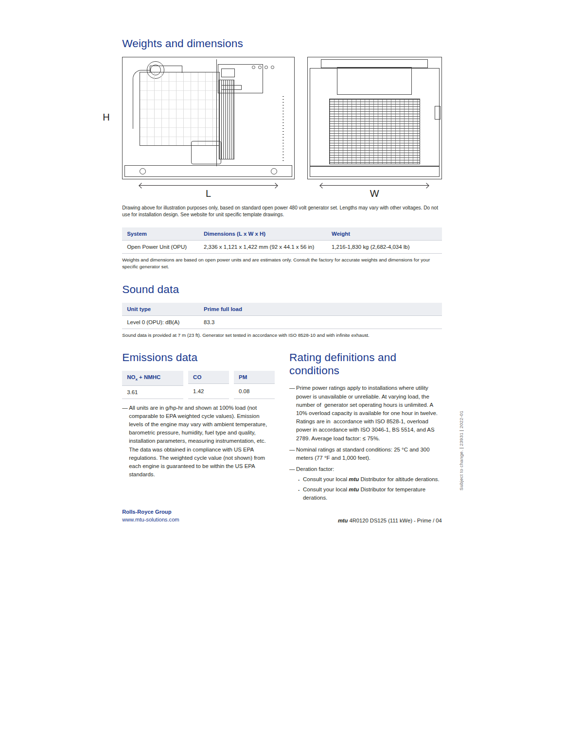Weights and dimensions
H
L
W
Drawing above for illustration purposes only, based on standard open power 480 volt generator set. Lengths may vary with other voltages. Do not use for installation design. See website for unit specific template drawings.
| System | Dimensions (L x W x H) | Weight |
| --- | --- | --- |
| Open Power Unit (OPU) | 2,336 x 1,121 x 1,422 mm (92 x 44.1 x 56 in) | 1,216-1,830 kg (2,682-4,034 lb) |
Weights and dimensions are based on open power units and are estimates only. Consult the factory for accurate weights and dimensions for your specific generator set.
Sound data
| Unit type | Prime full load |
| --- | --- |
| Level 0 (OPU): dB(A) | 83.3 |
Sound data is provided at 7 m (23 ft). Generator set tested in accordance with ISO 8528-10 and with infinite exhaust.
Emissions data
| NO x + NMHC |
| --- |
| 3.61 |
| CO |
| --- |
| 1.42 |
| PM |
| --- |
| 0.08 |
All units are in g/hp-hr and shown at 100% load (not comparable to EPA weighted cycle values). Emission levels of the engine may vary with ambient temperature, barometric pressure, humidity, fuel type and quality, installation parameters, measuring instrumentation, etc. The data was obtained in compliance with US EPA regulations. The weighted cycle value (not shown) from each engine is guaranteed to be within the US EPA standards.
Rating definitions and conditions
Prime power ratings apply to installations where utility power is unavailable or unreliable. At varying load, the number of generator set operating hours is unlimited. A 10% overload capacity is available for one hour in twelve. Ratings are in accordance with ISO 8528-1, overload power in accordance with ISO 3046-1, BS 5514, and AS 2789. Average load factor: ≤ 75%.
Nominal ratings at standard conditions: 25 °C and 300 meters (77 °F and 1,000 feet).
Deration factor:
Consult your local mtu Distributor for altitude derations.
Consult your local mtu Distributor for temperature derations.
Subject to change. | 23931 | 2022-01
Rolls-Royce Group
www.mtu-solutions.com
mtu 4R0120 DS125 (111 kWe) - Prime / 04